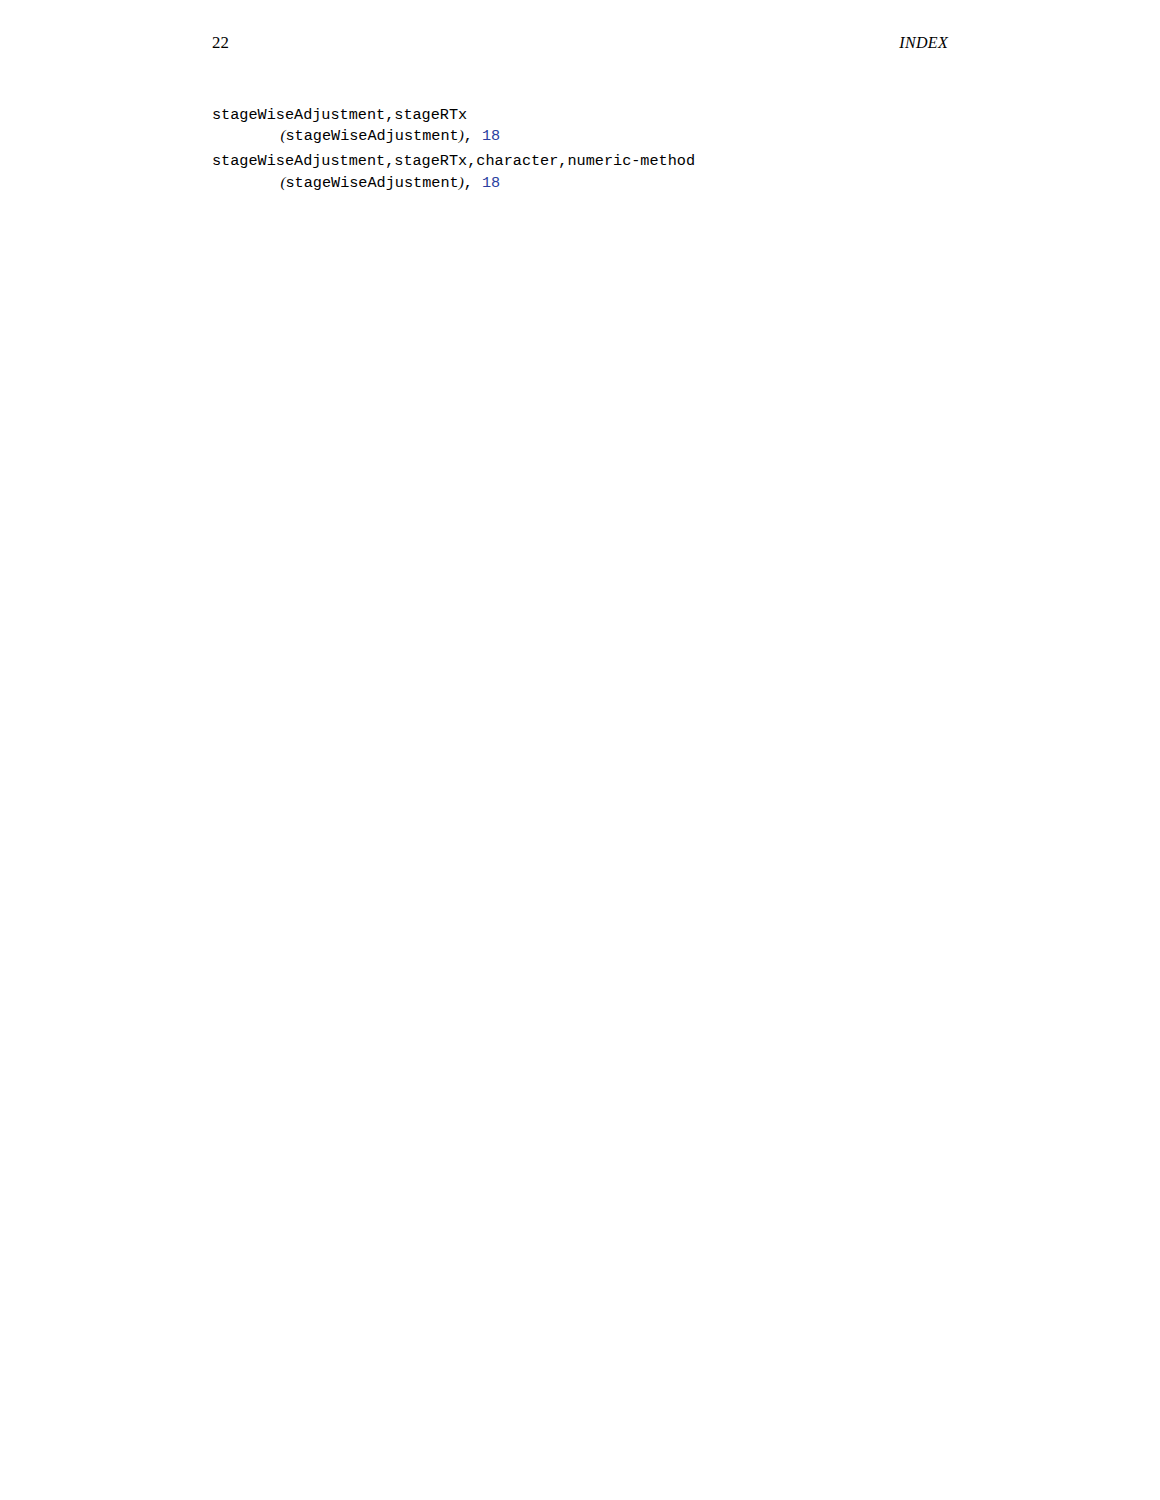22 INDEX
stageWiseAdjustment,stageRTx (stageWiseAdjustment), 18
stageWiseAdjustment,stageRTx,character,numeric-method (stageWiseAdjustment), 18